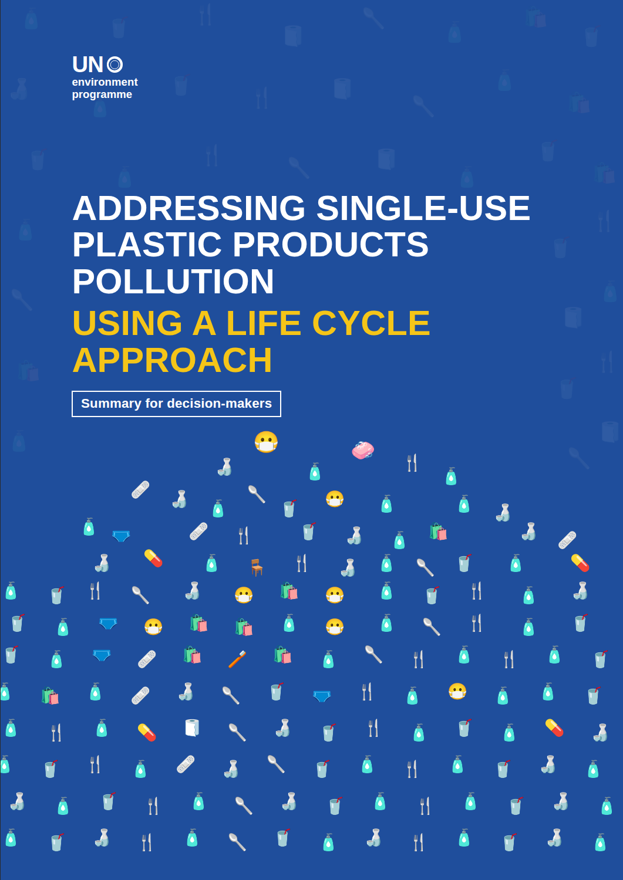🧴 🥤 🍴 🧻 🥄 🧴 🛍️ 🥤 🍶 🧴 🥤 🍴 🧻 🥄 🧴 🛍️ 🥤 🧴 🍴 🥄 🧻 🧴 🥤 🛍️ 🧴 🥤 🍴 🥄 🧻 🧴 🛍️ 🥤 🍴 🧴 🥄 🧻
UN
environment
programme
UN Environment Programme
Addressing Single-Use
Plastic Products Pollution Using a Life Cycle Approach
Summary for decision-makers
😷 🧼 🍶 🧴 🍴 🧴 🩹 🍶 🧴 🥄 🥤 😷 🧴 🧴 🍶 🧴 🩲 🩹 🍴 🥤 🍶 🧴 🛍️ 🍶 🩹 🍶 💊 🧴 🪑 🍴 🍶 🧴 🥄 🥤 🧴 💊 🧴 🥤 🍴 🥄 🍶 😷 🛍️ 😷 🧴 🥤 🍴 🧴 🍶 🥤 🧴 🩲 😷 🛍️ 🛍️ 🧴 😷 🧴 🥄 🍴 🧴 🥤 🥤 🧴 🩲 🩹 🛍️ 🪥 🛍️ 🧴 🥄 🍴 🧴 🍴 🧴 🥤 🧴 🛍️ 🧴 🩹 🍶 🥄 🥤 🩲 🍴 🧴 😷 🧴 🧴 🥤 🧴 🍴 🧴 💊 🧻 🥄 🍶 🥤 🍴 🧴 🥤 🧴 💊 🍶 🧴 🥤 🍴 🧴 🩹 🍶 🥄 🥤 🧴 🍴 🧴 🥤 🍶 🧴 🍶 🧴 🥤 🍴 🧴 🥄 🍶 🥤 🧴 🍴 🧴 🥤 🍶 🧴 🧴 🥤 🍶 🍴 🧴 🥄 🥤 🧴 🍶 🍴 🧴 🥤 🍶 🧴